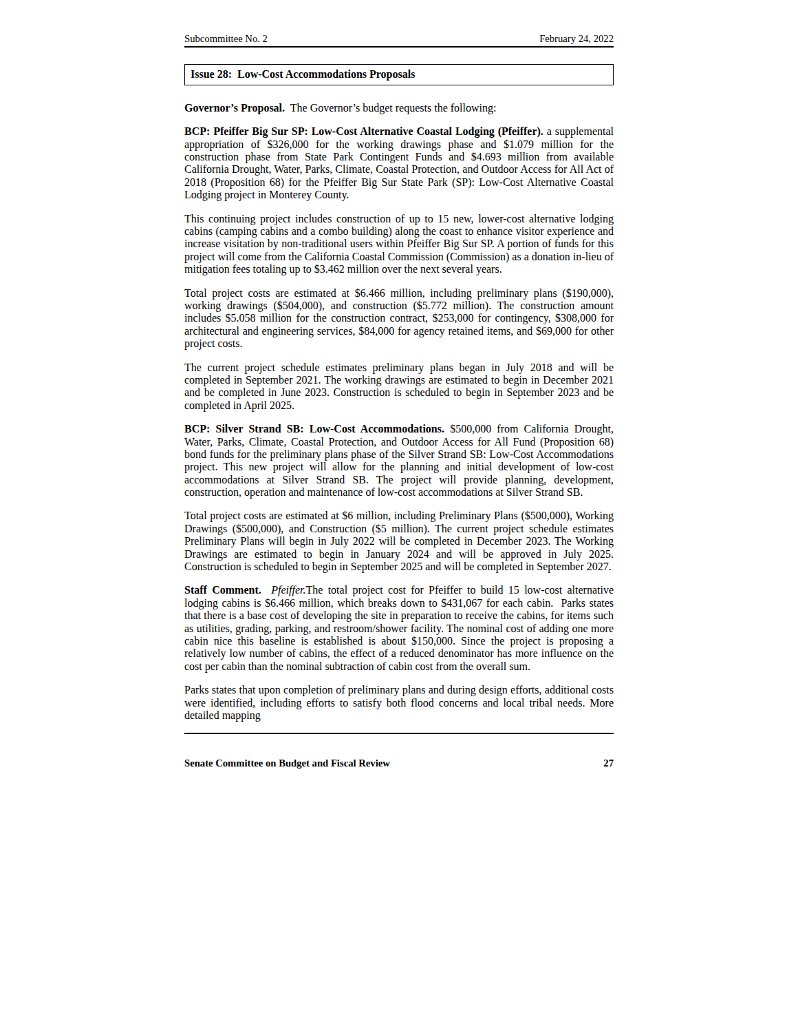Subcommittee No. 2 February 24, 2022
Issue 28: Low-Cost Accommodations Proposals
Governor’s Proposal. The Governor’s budget requests the following:
BCP: Pfeiffer Big Sur SP: Low-Cost Alternative Coastal Lodging (Pfeiffer). a supplemental appropriation of $326,000 for the working drawings phase and $1.079 million for the construction phase from State Park Contingent Funds and $4.693 million from available California Drought, Water, Parks, Climate, Coastal Protection, and Outdoor Access for All Act of 2018 (Proposition 68) for the Pfeiffer Big Sur State Park (SP): Low-Cost Alternative Coastal Lodging project in Monterey County.
This continuing project includes construction of up to 15 new, lower-cost alternative lodging cabins (camping cabins and a combo building) along the coast to enhance visitor experience and increase visitation by non-traditional users within Pfeiffer Big Sur SP. A portion of funds for this project will come from the California Coastal Commission (Commission) as a donation in-lieu of mitigation fees totaling up to $3.462 million over the next several years.
Total project costs are estimated at $6.466 million, including preliminary plans ($190,000), working drawings ($504,000), and construction ($5.772 million). The construction amount includes $5.058 million for the construction contract, $253,000 for contingency, $308,000 for architectural and engineering services, $84,000 for agency retained items, and $69,000 for other project costs.
The current project schedule estimates preliminary plans began in July 2018 and will be completed in September 2021. The working drawings are estimated to begin in December 2021 and be completed in June 2023. Construction is scheduled to begin in September 2023 and be completed in April 2025.
BCP: Silver Strand SB: Low-Cost Accommodations. $500,000 from California Drought, Water, Parks, Climate, Coastal Protection, and Outdoor Access for All Fund (Proposition 68) bond funds for the preliminary plans phase of the Silver Strand SB: Low-Cost Accommodations project. This new project will allow for the planning and initial development of low-cost accommodations at Silver Strand SB. The project will provide planning, development, construction, operation and maintenance of low-cost accommodations at Silver Strand SB.
Total project costs are estimated at $6 million, including Preliminary Plans ($500,000), Working Drawings ($500,000), and Construction ($5 million). The current project schedule estimates Preliminary Plans will begin in July 2022 will be completed in December 2023. The Working Drawings are estimated to begin in January 2024 and will be approved in July 2025. Construction is scheduled to begin in September 2025 and will be completed in September 2027.
Staff Comment. Pfeiffer. The total project cost for Pfeiffer to build 15 low-cost alternative lodging cabins is $6.466 million, which breaks down to $431,067 for each cabin. Parks states that there is a base cost of developing the site in preparation to receive the cabins, for items such as utilities, grading, parking, and restroom/shower facility. The nominal cost of adding one more cabin nice this baseline is established is about $150,000. Since the project is proposing a relatively low number of cabins, the effect of a reduced denominator has more influence on the cost per cabin than the nominal subtraction of cabin cost from the overall sum.
Parks states that upon completion of preliminary plans and during design efforts, additional costs were identified, including efforts to satisfy both flood concerns and local tribal needs. More detailed mapping
Senate Committee on Budget and Fiscal Review 27